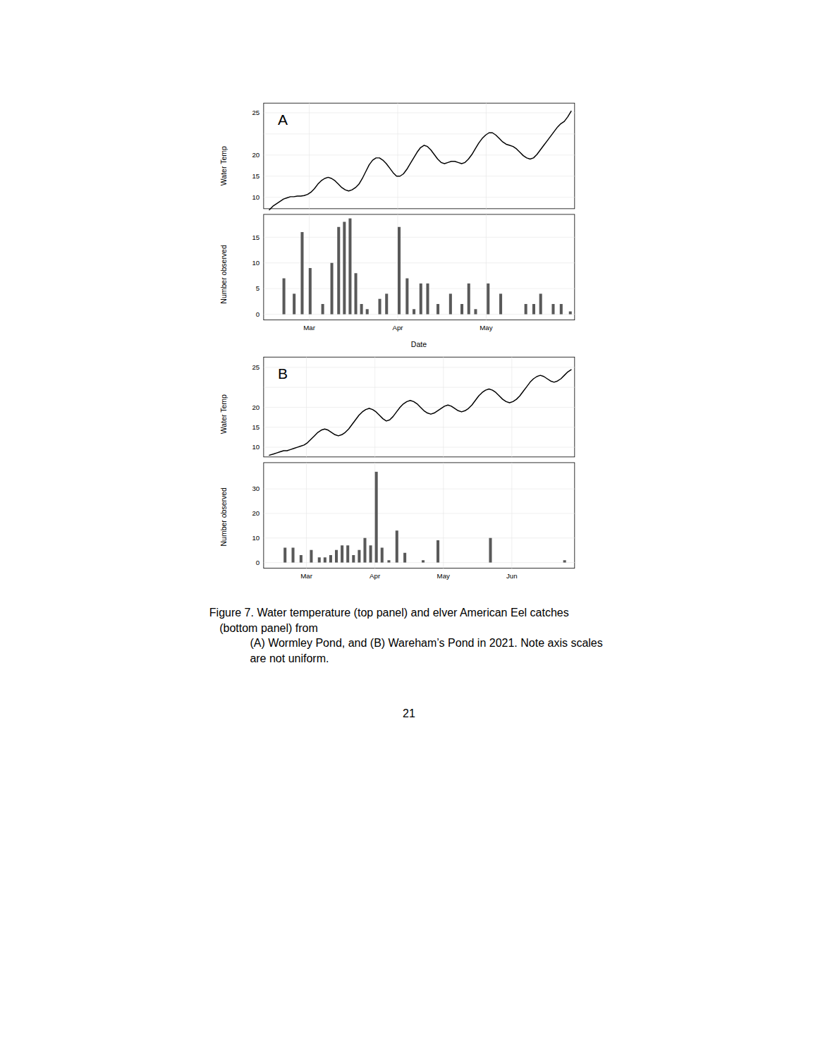Water temperature and elver American Eel catches from Wormley Pond (A) and Wareham's Pond (B), 2021 Water Temp 10 15 20 25 A Number observed 0 5 10 15 Mar Apr May Date Water Temp 10 15 20 25 B Number observed 0 10 20 30 Mar Apr May Jun Date
Figure 7. Water temperature (top panel) and elver American Eel catches (bottom panel) from (A) Wormley Pond, and (B) Wareham’s Pond in 2021. Note axis scales are not uniform.
21